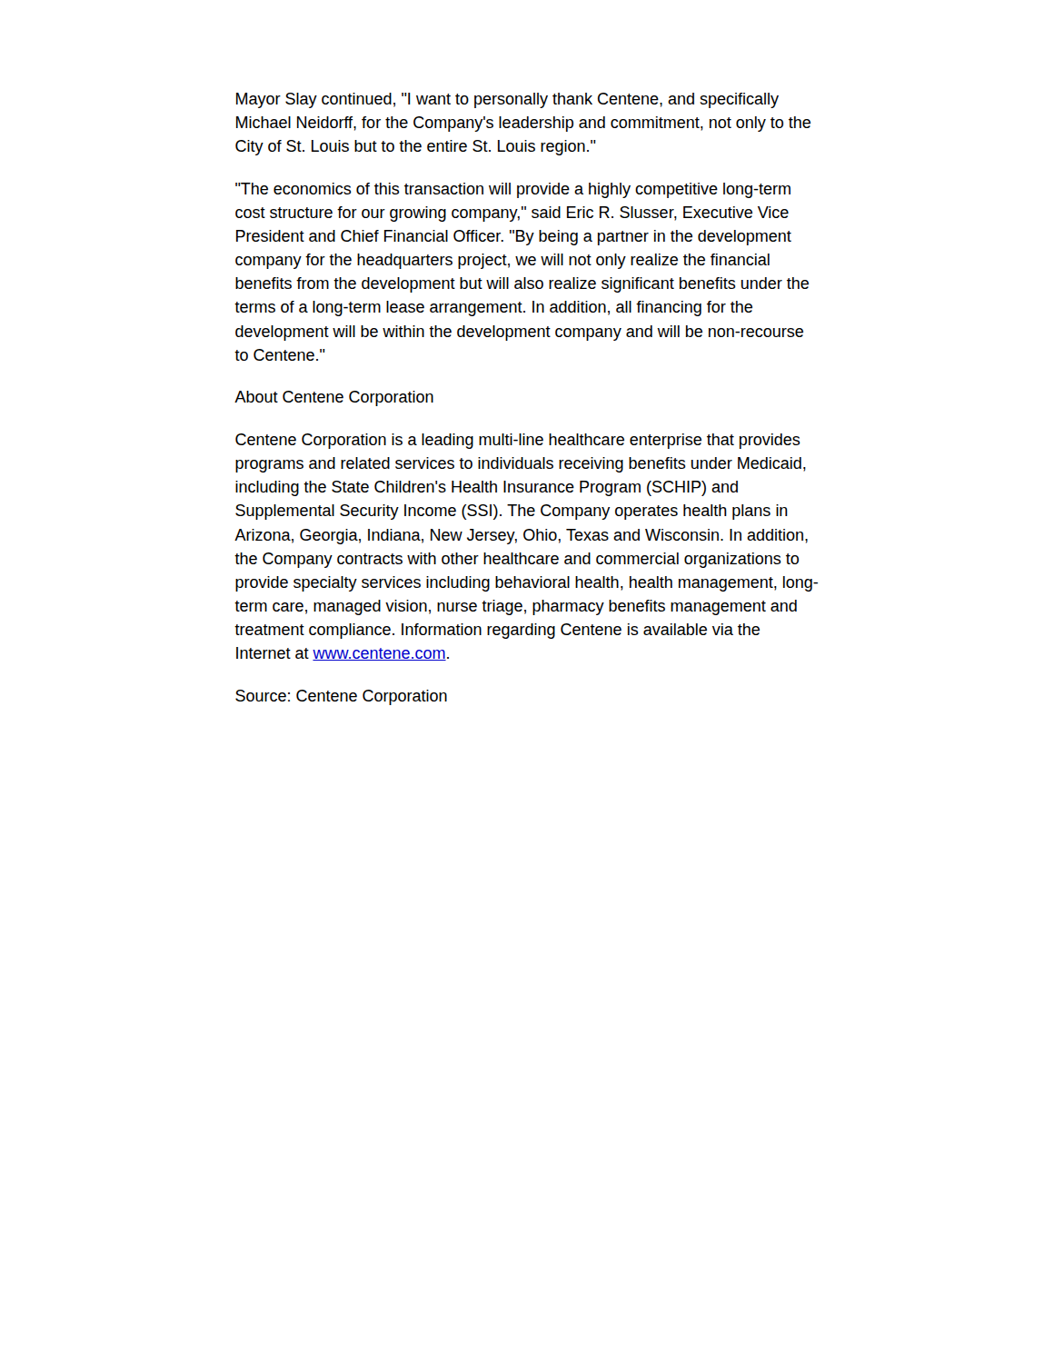Mayor Slay continued, "I want to personally thank Centene, and specifically Michael Neidorff, for the Company's leadership and commitment, not only to the City of St. Louis but to the entire St. Louis region."
"The economics of this transaction will provide a highly competitive long-term cost structure for our growing company," said Eric R. Slusser, Executive Vice President and Chief Financial Officer. "By being a partner in the development company for the headquarters project, we will not only realize the financial benefits from the development but will also realize significant benefits under the terms of a long-term lease arrangement. In addition, all financing for the development will be within the development company and will be non-recourse to Centene."
About Centene Corporation
Centene Corporation is a leading multi-line healthcare enterprise that provides programs and related services to individuals receiving benefits under Medicaid, including the State Children's Health Insurance Program (SCHIP) and Supplemental Security Income (SSI). The Company operates health plans in Arizona, Georgia, Indiana, New Jersey, Ohio, Texas and Wisconsin. In addition, the Company contracts with other healthcare and commercial organizations to provide specialty services including behavioral health, health management, long-term care, managed vision, nurse triage, pharmacy benefits management and treatment compliance. Information regarding Centene is available via the Internet at www.centene.com.
Source: Centene Corporation